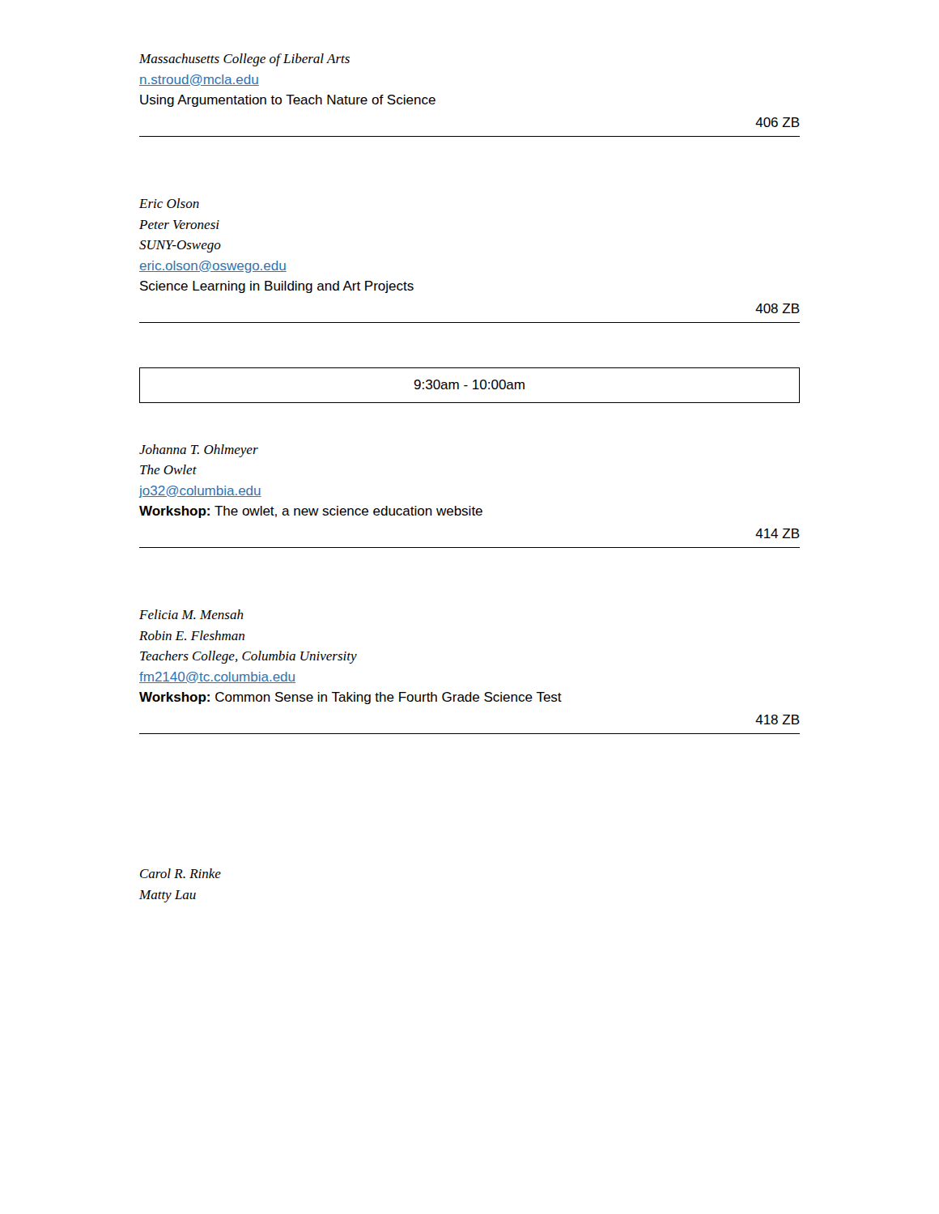Massachusetts College of Liberal Arts
n.stroud@mcla.edu
Using Argumentation to Teach Nature of Science
406 ZB
Eric Olson
Peter Veronesi
SUNY-Oswego
eric.olson@oswego.edu
Science Learning in Building and Art Projects
408 ZB
9:30am - 10:00am
Johanna T. Ohlmeyer
The Owlet
jo32@columbia.edu
Workshop: The owlet, a new science education website
414 ZB
Felicia M. Mensah
Robin E. Fleshman
Teachers College, Columbia University
fm2140@tc.columbia.edu
Workshop: Common Sense in Taking the Fourth Grade Science Test
418 ZB
Carol R. Rinke
Matty Lau